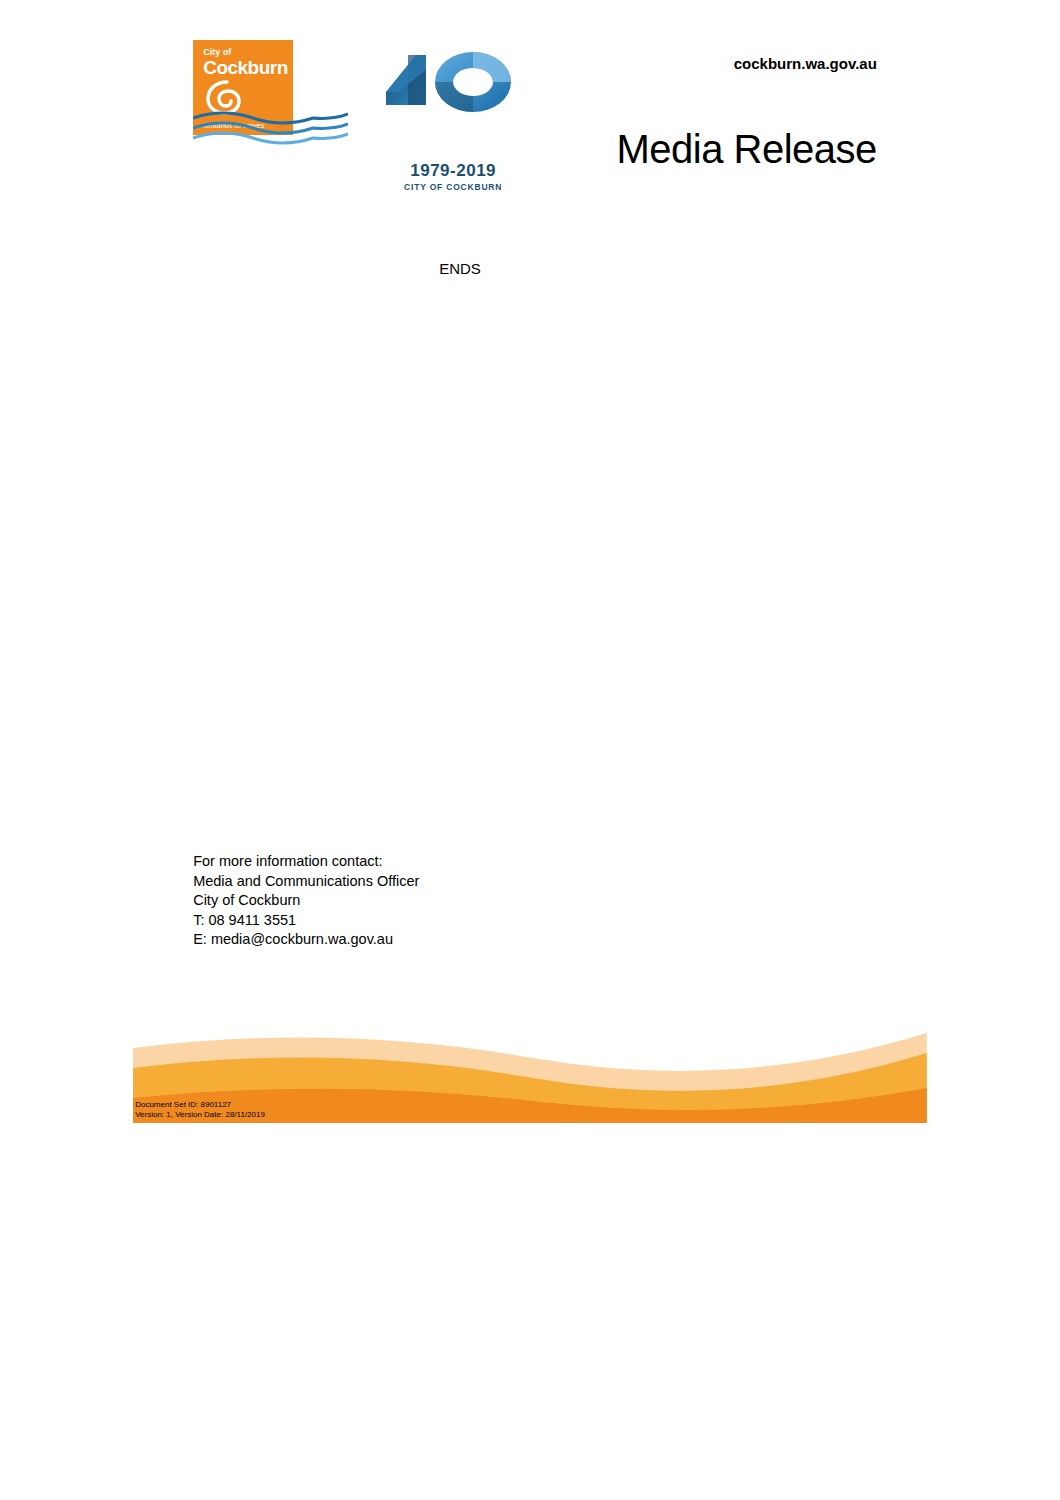City of
Cockburn
wetlands to waves
1979-2019
CITY OF COCKBURN
cockburn.wa.gov.au
Media Release
ENDS
For more information contact:
Media and Communications Officer
City of Cockburn
T: 08 9411 3551
E: media@cockburn.wa.gov.au
Document Set ID: 8901127
Version: 1, Version Date: 28/11/2019